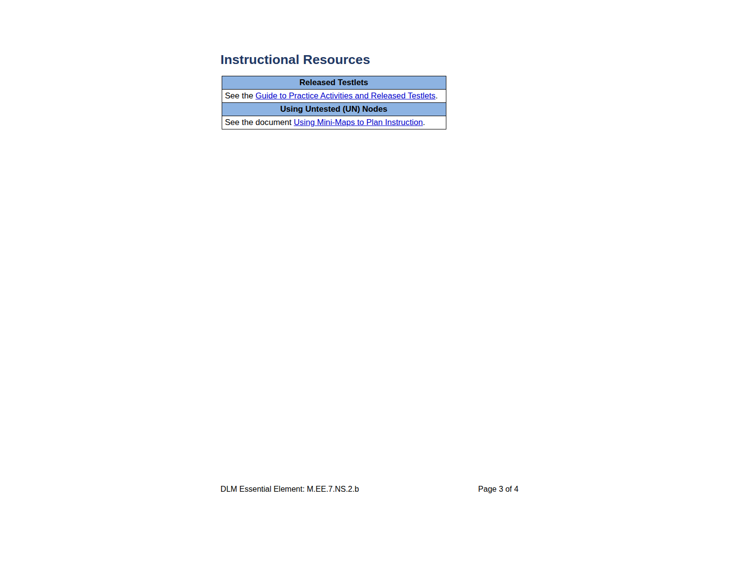Instructional Resources
| Released Testlets |
| --- |
| See the Guide to Practice Activities and Released Testlets . |
| Using Untested (UN) Nodes |
| See the document Using Mini-Maps to Plan Instruction . |
DLM Essential Element: M.EE.7.NS.2.b Page 3 of 4